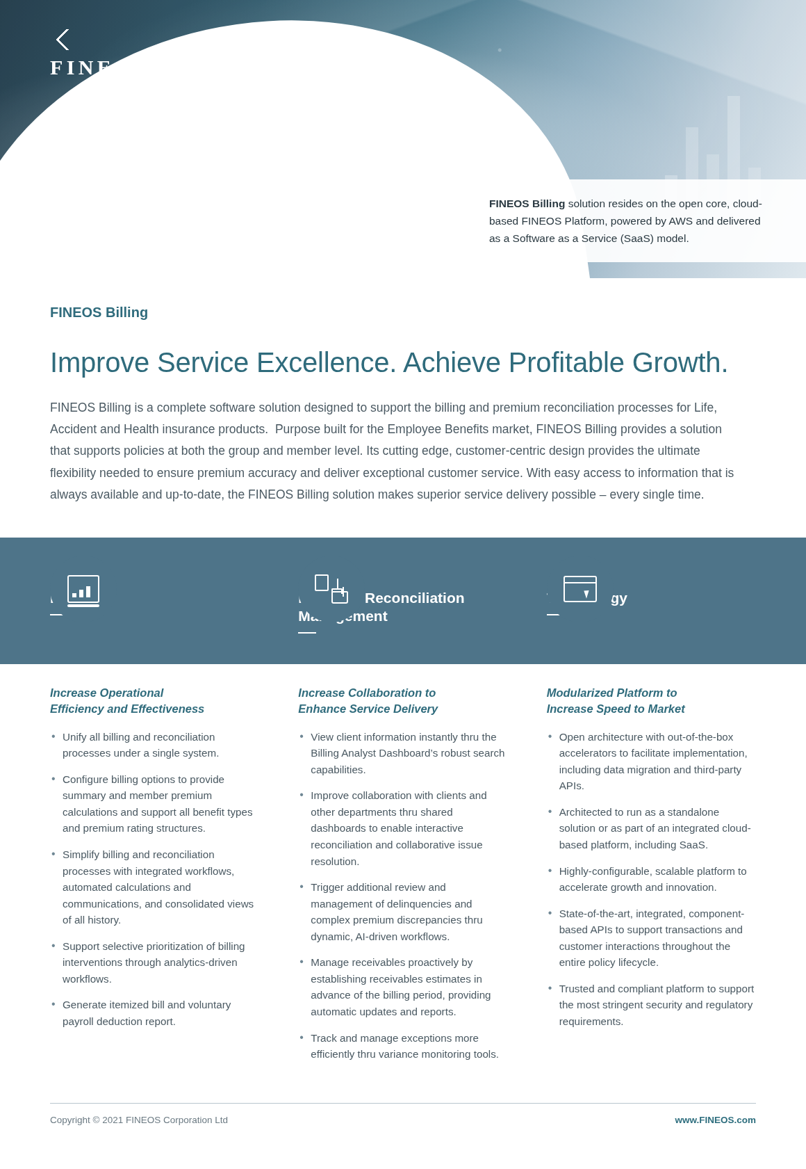FINEOS
FINEOS Billing solution resides on the open core, cloud-based FINEOS Platform, powered by AWS and delivered as a Software as a Service (SaaS) model.
FINEOS Billing
Improve Service Excellence. Achieve Profitable Growth.
FINEOS Billing is a complete software solution designed to support the billing and premium reconciliation processes for Life, Accident and Health insurance products. Purpose built for the Employee Benefits market, FINEOS Billing provides a solution that supports policies at both the group and member level. Its cutting edge, customer-centric design provides the ultimate flexibility needed to ensure premium accuracy and deliver exceptional customer service. With easy access to information that is always available and up-to-date, the FINEOS Billing solution makes superior service delivery possible – every single time.
Billing
Premium Reconciliation
Management
Technology
Increase Operational
Efficiency and Effectiveness
Unify all billing and reconciliation processes under a single system.
Configure billing options to provide summary and member premium calculations and support all benefit types and premium rating structures.
Simplify billing and reconciliation processes with integrated workflows, automated calculations and communications, and consolidated views of all history.
Support selective prioritization of billing interventions through analytics-driven workflows.
Generate itemized bill and voluntary payroll deduction report.
Increase Collaboration to
Enhance Service Delivery
View client information instantly thru the Billing Analyst Dashboard’s robust search capabilities.
Improve collaboration with clients and other departments thru shared dashboards to enable interactive reconciliation and collaborative issue resolution.
Trigger additional review and management of delinquencies and complex premium discrepancies thru dynamic, AI-driven workflows.
Manage receivables proactively by establishing receivables estimates in advance of the billing period, providing automatic updates and reports.
Track and manage exceptions more efficiently thru variance monitoring tools.
Modularized Platform to
Increase Speed to Market
Open architecture with out-of-the-box accelerators to facilitate implementation, including data migration and third-party APIs.
Architected to run as a standalone solution or as part of an integrated cloud-based platform, including SaaS.
Highly-configurable, scalable platform to accelerate growth and innovation.
State-of-the-art, integrated, component-based APIs to support transactions and customer interactions throughout the entire policy lifecycle.
Trusted and compliant platform to support the most stringent security and regulatory requirements.
Copyright © 2021 FINEOS Corporation Ltd www.FINEOS.com